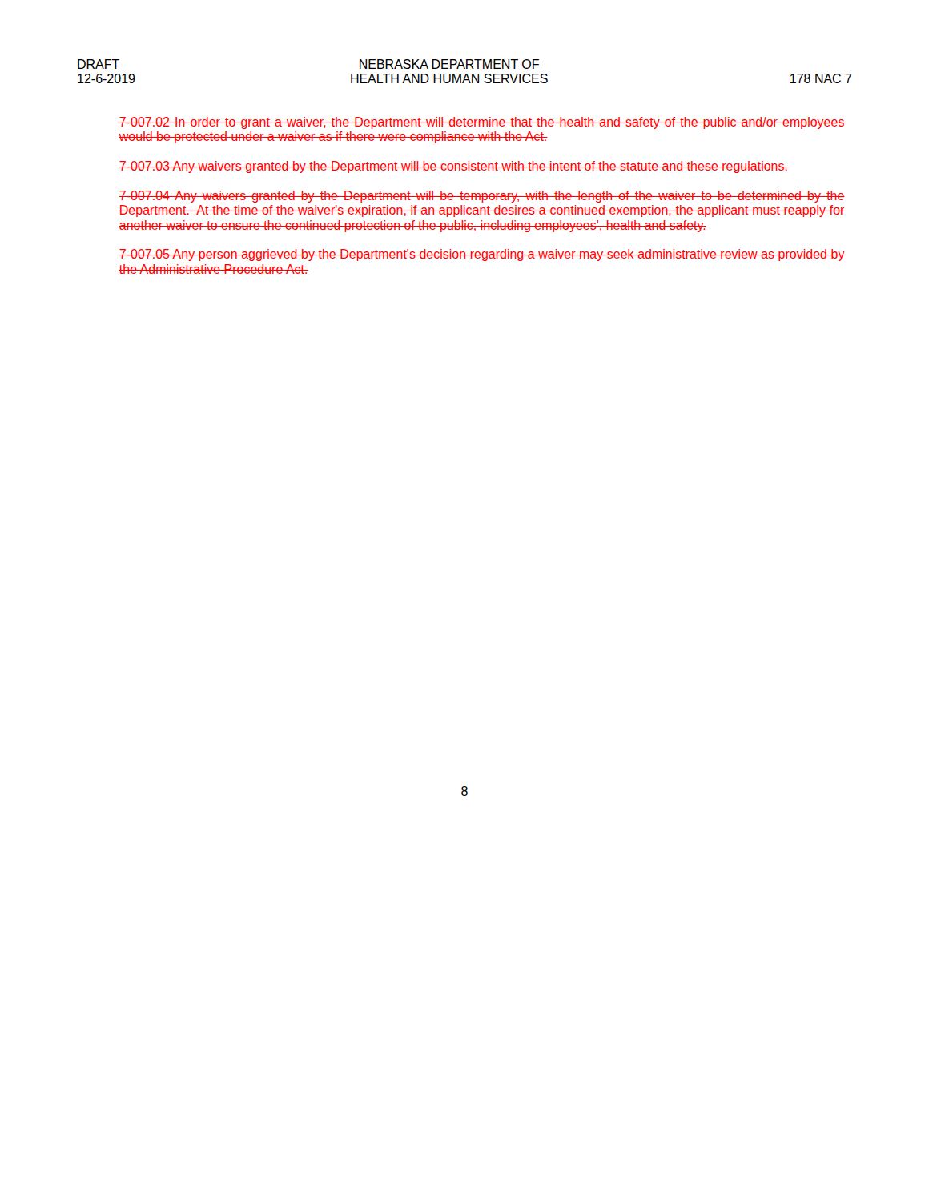| DRAFT | NEBRASKA DEPARTMENT OF | |
| 12-6-2019 | HEALTH AND HUMAN SERVICES | 178 NAC 7 |
7-007.02 In order to grant a waiver, the Department will determine that the health and safety of the public and/or employees would be protected under a waiver as if there were compliance with the Act.
7-007.03 Any waivers granted by the Department will be consistent with the intent of the statute and these regulations.
7-007.04 Any waivers granted by the Department will be temporary, with the length of the waiver to be determined by the Department. At the time of the waiver's expiration, if an applicant desires a continued exemption, the applicant must reapply for another waiver to ensure the continued protection of the public, including employees', health and safety.
7-007.05 Any person aggrieved by the Department's decision regarding a waiver may seek administrative review as provided by the Administrative Procedure Act.
8